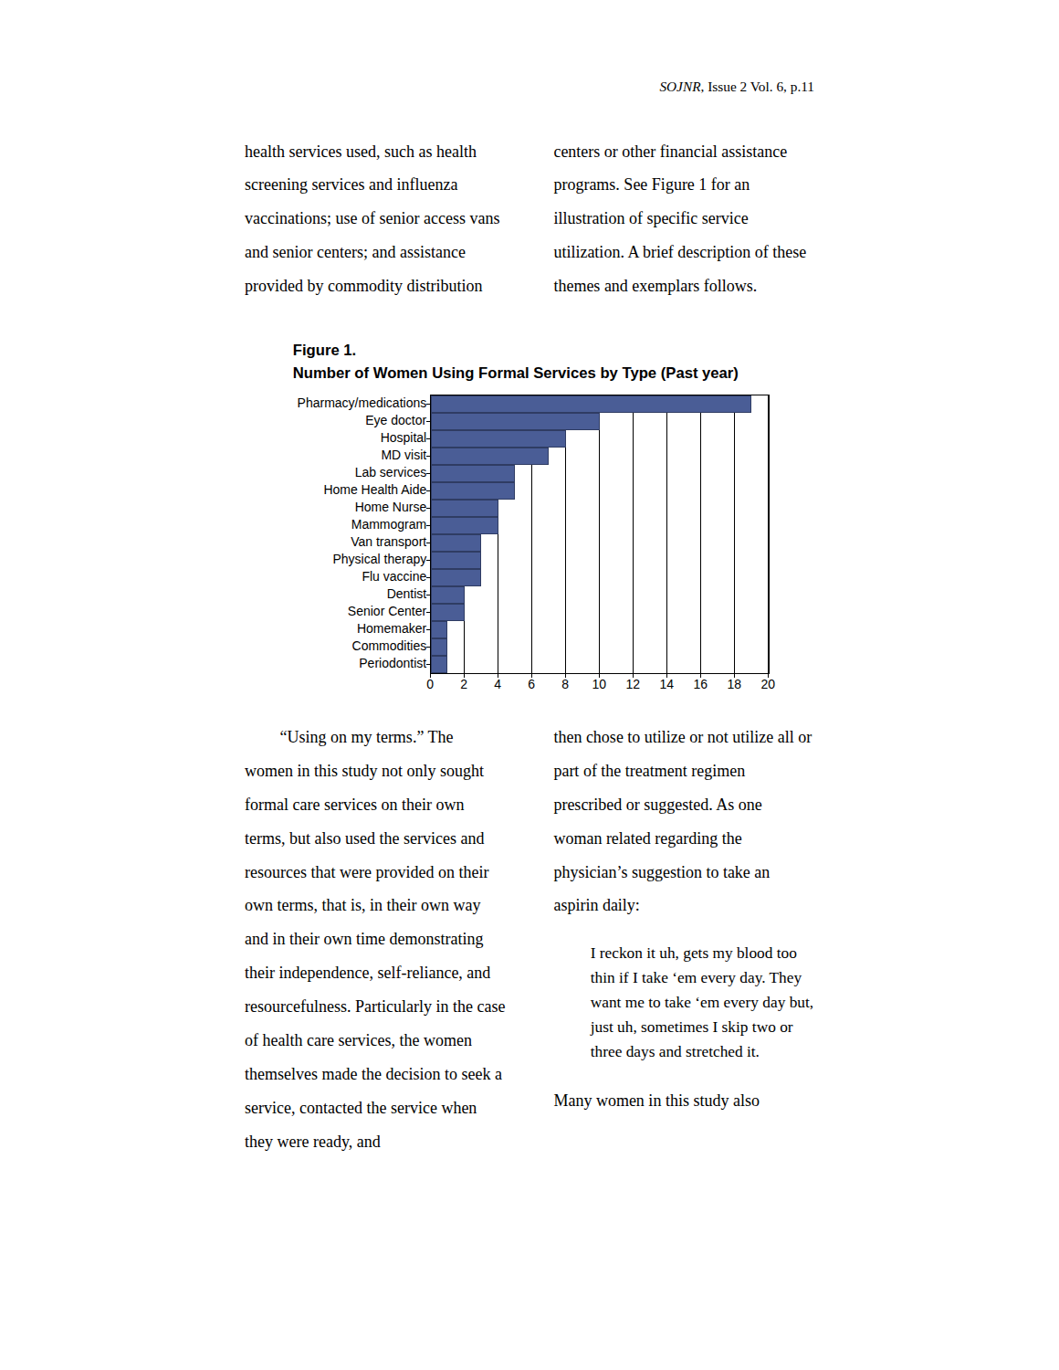SOJNR, Issue 2 Vol. 6, p.11
health services used, such as health screening services and influenza vaccinations; use of senior access vans and senior centers; and assistance provided by commodity distribution
centers or other financial assistance programs. See Figure 1 for an illustration of specific service utilization. A brief description of these themes and exemplars follows.
Figure 1.
Number of Women Using Formal Services by Type (Past year)
Pharmacy/medications
Eye doctor
Hospital
MD visit
Lab services
Home Health Aide
Home Nurse
Mammogram
Van transport
Physical therapy
Flu vaccine
Dentist
Senior Center
Homemaker
Commodities
Periodontist
0 2 4 6 8 10 12 14 16 18 20
“Using on my terms.” The women in this study not only sought formal care services on their own terms, but also used the services and resources that were provided on their own terms, that is, in their own way and in their own time demonstrating their independence, self-reliance, and resourcefulness. Particularly in the case of health care services, the women themselves made the decision to seek a service, contacted the service when they were ready, and
then chose to utilize or not utilize all or part of the treatment regimen prescribed or suggested. As one woman related regarding the physician’s suggestion to take an aspirin daily:
I reckon it uh, gets my blood too thin if I take ‘em every day. They want me to take ‘em every day but, just uh, sometimes I skip two or three days and stretched it.
Many women in this study also